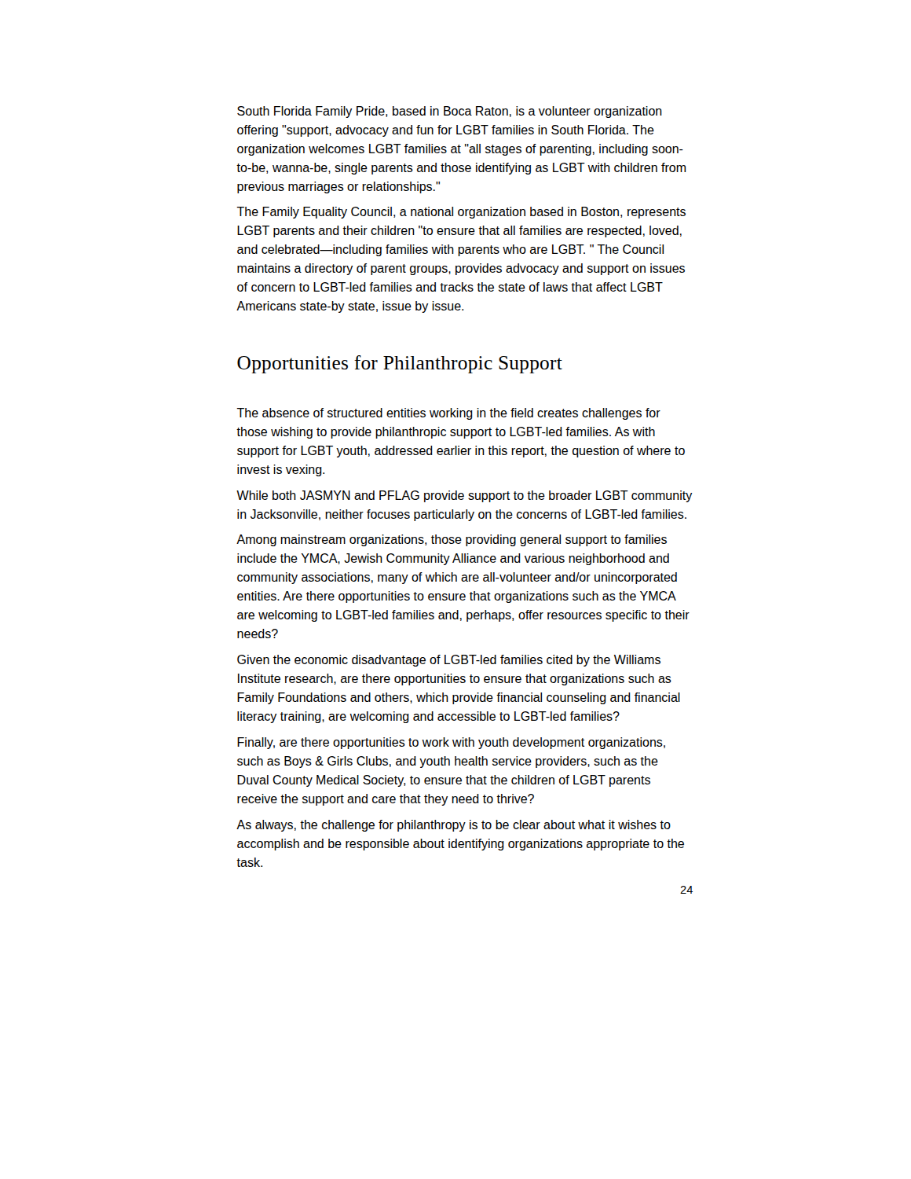South Florida Family Pride, based in Boca Raton, is a volunteer organization offering "support, advocacy and fun for LGBT families in South Florida. The organization welcomes LGBT families at "all stages of parenting, including soon-to-be, wanna-be, single parents and those identifying as LGBT with children from previous marriages or relationships."
The Family Equality Council, a national organization based in Boston, represents LGBT parents and their children "to ensure that all families are respected, loved, and celebrated—including families with parents who are LGBT. " The Council maintains a directory of parent groups, provides advocacy and support on issues of concern to LGBT-led families and tracks the state of laws that affect LGBT Americans state-by state, issue by issue.
Opportunities for Philanthropic Support
The absence of structured entities working in the field creates challenges for those wishing to provide philanthropic support to LGBT-led families. As with support for LGBT youth, addressed earlier in this report, the question of where to invest is vexing.
While both JASMYN and PFLAG provide support to the broader LGBT community in Jacksonville, neither focuses particularly on the concerns of LGBT-led families.
Among mainstream organizations, those providing general support to families include the YMCA, Jewish Community Alliance and various neighborhood and community associations, many of which are all-volunteer and/or unincorporated entities. Are there opportunities to ensure that organizations such as the YMCA are welcoming to LGBT-led families and, perhaps, offer resources specific to their needs?
Given the economic disadvantage of LGBT-led families cited by the Williams Institute research, are there opportunities to ensure that organizations such as Family Foundations and others, which provide financial counseling and financial literacy training, are welcoming and accessible to LGBT-led families?
Finally, are there opportunities to work with youth development organizations, such as Boys & Girls Clubs, and youth health service providers, such as the Duval County Medical Society, to ensure that the children of LGBT parents receive the support and care that they need to thrive?
As always, the challenge for philanthropy is to be clear about what it wishes to accomplish and be responsible about identifying organizations appropriate to the task.
24